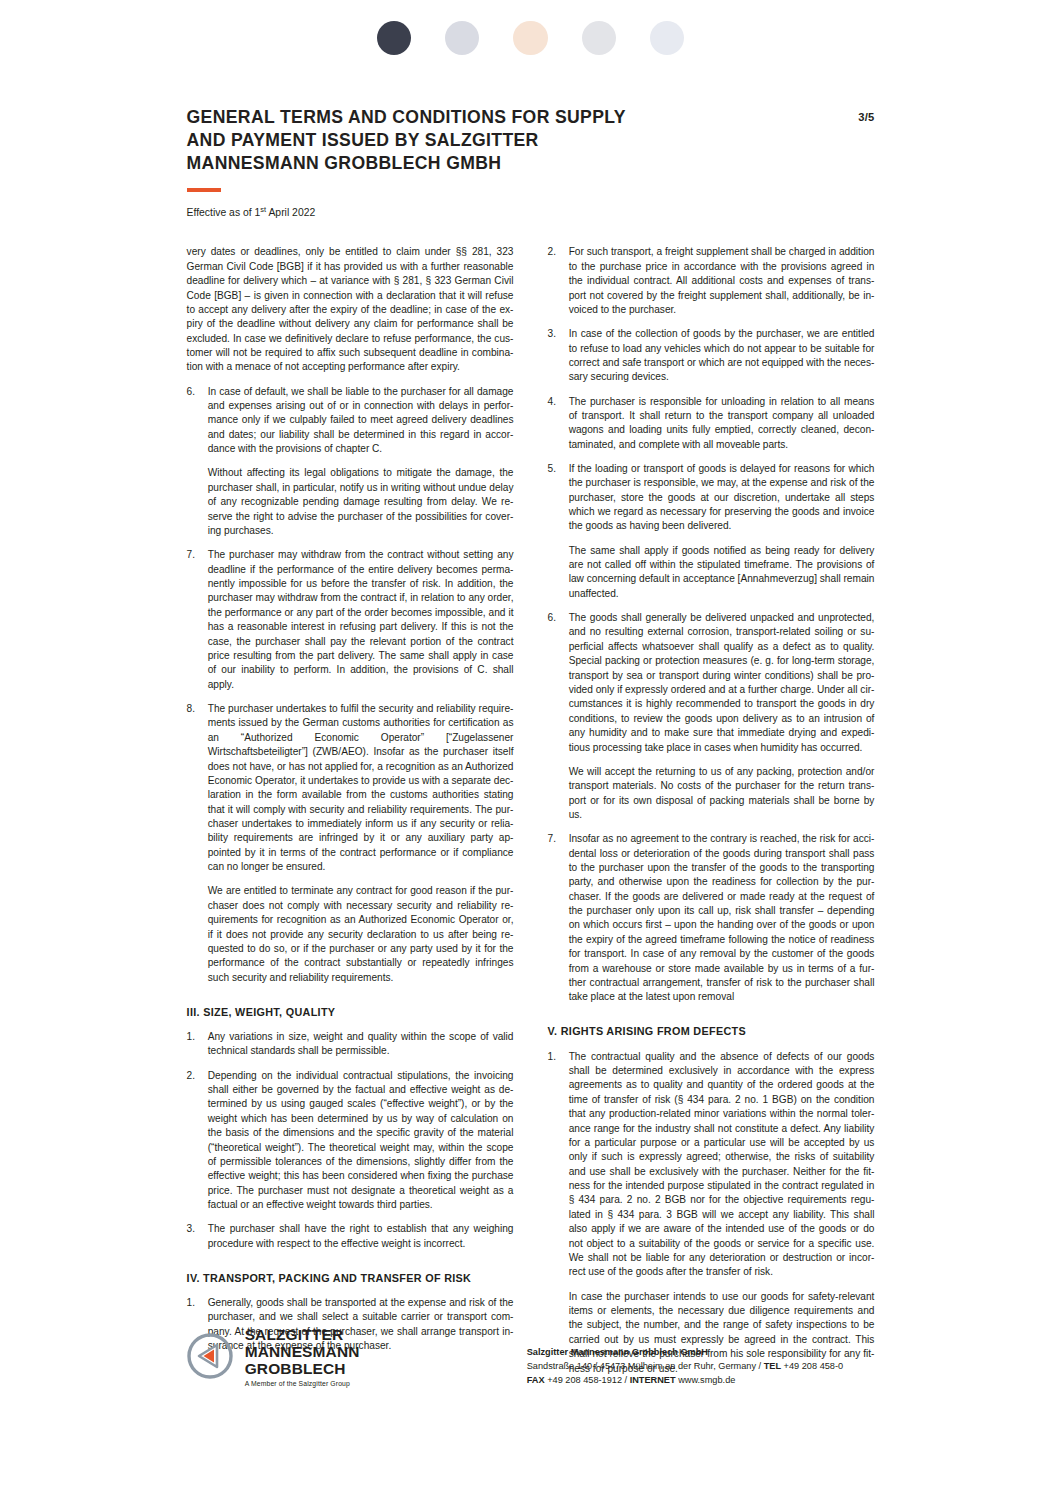3/5
General terms and conditions for supply and payment issued by Salzgitter Mannesmann Grobblech GmbH
Effective as of 1st April 2022
very dates or deadlines, only be entitled to claim under §§ 281, 323 German Civil Code [BGB] if it has provided us with a further reasonable deadline for delivery which – at variance with § 281, § 323 German Civil Code [BGB] – is given in connection with a declaration that it will refuse to accept any delivery after the expiry of the deadline; in case of the expiry of the deadline without delivery any claim for performance shall be excluded. In case we definitively declare to refuse performance, the customer will not be required to affix such subsequent deadline in combination with a menace of not accepting performance after expiry.
In case of default, we shall be liable to the purchaser for all damage and expenses arising out of or in connection with delays in performance only if we culpably failed to meet agreed delivery deadlines and dates; our liability shall be determined in this regard in accordance with the provisions of chapter C.
Without affecting its legal obligations to mitigate the damage, the purchaser shall, in particular, notify us in writing without undue delay of any recognizable pending damage resulting from delay. We reserve the right to advise the purchaser of the possibilities for covering purchases.
The purchaser may withdraw from the contract without setting any deadline if the performance of the entire delivery becomes permanently impossible for us before the transfer of risk. In addition, the purchaser may withdraw from the contract if, in relation to any order, the performance or any part of the order becomes impossible, and it has a reasonable interest in refusing part delivery. If this is not the case, the purchaser shall pay the relevant portion of the contract price resulting from the part delivery. The same shall apply in case of our inability to perform. In addition, the provisions of C. shall apply.
The purchaser undertakes to fulfil the security and reliability requirements issued by the German customs authorities for certification as an “Authorized Economic Operator” [“Zugelassener Wirtschaftsbeteiligter”] (ZWB/AEO). Insofar as the purchaser itself does not have, or has not applied for, a recognition as an Authorized Economic Operator, it undertakes to provide us with a separate declaration in the form available from the customs authorities stating that it will comply with security and reliability requirements. The purchaser undertakes to immediately inform us if any security or reliability requirements are infringed by it or any auxiliary party appointed by it in terms of the contract performance or if compliance can no longer be ensured.
We are entitled to terminate any contract for good reason if the purchaser does not comply with necessary security and reliability requirements for recognition as an Authorized Economic Operator or, if it does not provide any security declaration to us after being requested to do so, or if the purchaser or any party used by it for the performance of the contract substantially or repeatedly infringes such security and reliability requirements.
III. Size, weight, quality
Any variations in size, weight and quality within the scope of valid technical standards shall be permissible.
Depending on the individual contractual stipulations, the invoicing shall either be governed by the factual and effective weight as determined by us using gauged scales (“effective weight”), or by the weight which has been determined by us by way of calculation on the basis of the dimensions and the specific gravity of the material (“theoretical weight”). The theoretical weight may, within the scope of permissible tolerances of the dimensions, slightly differ from the effective weight; this has been considered when fixing the purchase price. The purchaser must not designate a theoretical weight as a factual or an effective weight towards third parties.
The purchaser shall have the right to establish that any weighing procedure with respect to the effective weight is incorrect.
IV. Transport, packing and transfer of risk
Generally, goods shall be transported at the expense and risk of the purchaser, and we shall select a suitable carrier or transport company. At the request of the purchaser, we shall arrange transport insurance at the expense of the purchaser.
For such transport, a freight supplement shall be charged in addition to the purchase price in accordance with the provisions agreed in the individual contract. All additional costs and expenses of transport not covered by the freight supplement shall, additionally, be invoiced to the purchaser.
In case of the collection of goods by the purchaser, we are entitled to refuse to load any vehicles which do not appear to be suitable for correct and safe transport or which are not equipped with the necessary securing devices.
The purchaser is responsible for unloading in relation to all means of transport. It shall return to the transport company all unloaded wagons and loading units fully emptied, correctly cleaned, decontaminated, and complete with all moveable parts.
If the loading or transport of goods is delayed for reasons for which the purchaser is responsible, we may, at the expense and risk of the purchaser, store the goods at our discretion, undertake all steps which we regard as necessary for preserving the goods and invoice the goods as having been delivered.
The same shall apply if goods notified as being ready for delivery are not called off within the stipulated timeframe. The provisions of law concerning default in acceptance [Annahmeverzug] shall remain unaffected.
The goods shall generally be delivered unpacked and unprotected, and no resulting external corrosion, transport-related soiling or superficial affects whatsoever shall qualify as a defect as to quality. Special packing or protection measures (e. g. for long-term storage, transport by sea or transport during winter conditions) shall be provided only if expressly ordered and at a further charge. Under all circumstances it is highly recommended to transport the goods in dry conditions, to review the goods upon delivery as to an intrusion of any humidity and to make sure that immediate drying and expeditious processing take place in cases when humidity has occurred.
We will accept the returning to us of any packing, protection and/or transport materials. No costs of the purchaser for the return transport or for its own disposal of packing materials shall be borne by us.
Insofar as no agreement to the contrary is reached, the risk for accidental loss or deterioration of the goods during transport shall pass to the purchaser upon the transfer of the goods to the transporting party, and otherwise upon the readiness for collection by the purchaser. If the goods are delivered or made ready at the request of the purchaser only upon its call up, risk shall transfer – depending on which occurs first – upon the handing over of the goods or upon the expiry of the agreed timeframe following the notice of readiness for transport. In case of any removal by the customer of the goods from a warehouse or store made available by us in terms of a further contractual arrangement, transfer of risk to the purchaser shall take place at the latest upon removal
V. Rights arising from defects
The contractual quality and the absence of defects of our goods shall be determined exclusively in accordance with the express agreements as to quality and quantity of the ordered goods at the time of transfer of risk (§ 434 para. 2 no. 1 BGB) on the condition that any production-related minor variations within the normal tolerance range for the industry shall not constitute a defect. Any liability for a particular purpose or a particular use will be accepted by us only if such is expressly agreed; otherwise, the risks of suitability and use shall be exclusively with the purchaser. Neither for the fitness for the intended purpose stipulated in the contract regulated in § 434 para. 2 no. 2 BGB nor for the objective requirements regulated in § 434 para. 3 BGB will we accept any liability. This shall also apply if we are aware of the intended use of the goods or do not object to a suitability of the goods or service for a specific use. We shall not be liable for any deterioration or destruction or incorrect use of the goods after the transfer of risk.
In case the purchaser intends to use our goods for safety-relevant items or elements, the necessary due diligence requirements and the subject, the number, and the range of safety inspections to be carried out by us must expressly be agreed in the contract. This shall not relieve the purchaser from his sole responsibility for any fitness for purpose or use.
Salzgitter
Mannesmann
Grobblech
A Member of the Salzgitter Group
Salzgitter Mannesmann Grobblech GmbH
Sandstraße 140 / 45473 Mülheim an der Ruhr, Germany / TEL +49 208 458-0
FAX +49 208 458-1912 / INTERNET www.smgb.de